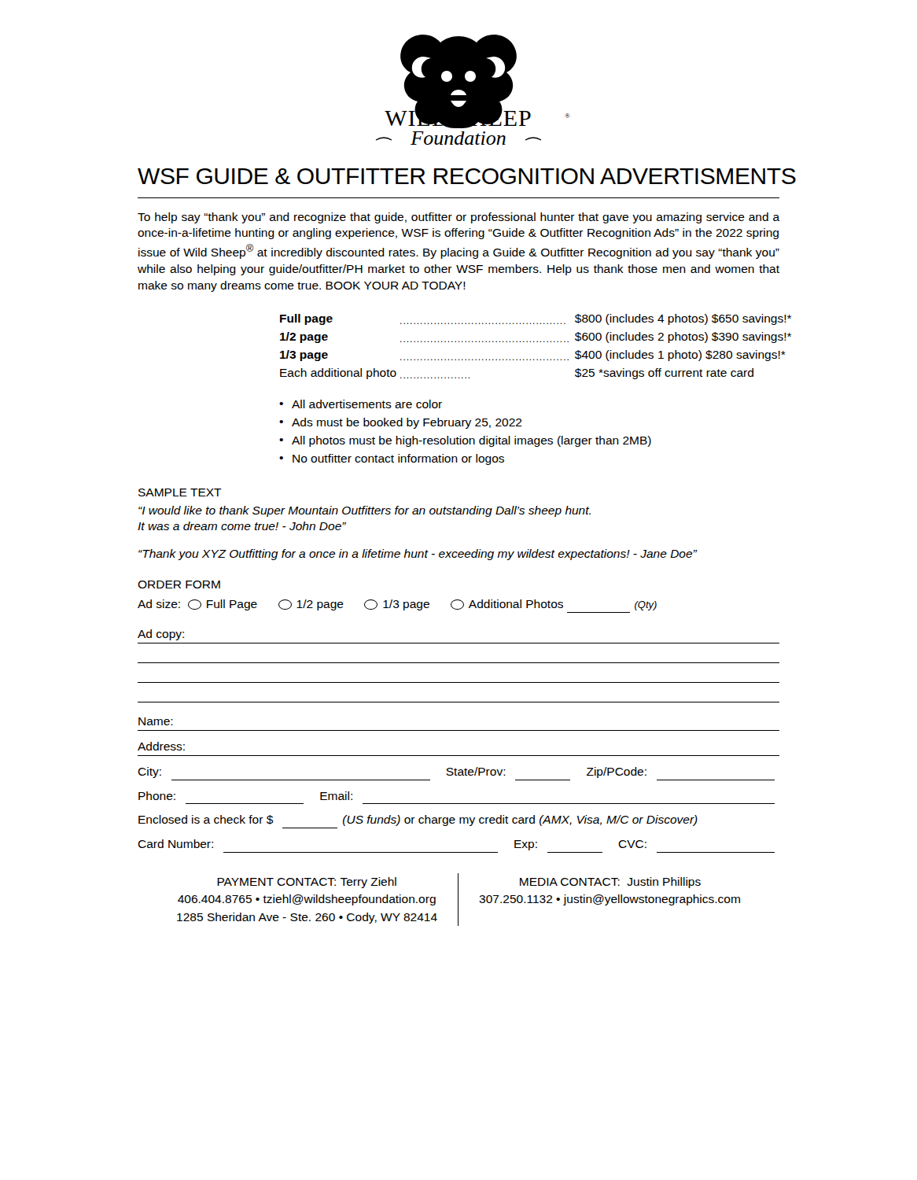WILD SHEEP ® Foundation
WSF GUIDE & OUTFITTER RECOGNITION ADVERTISMENTS
To help say “thank you” and recognize that guide, outfitter or professional hunter that gave you amazing service and a once-in-a-lifetime hunting or angling experience, WSF is offering “Guide & Outfitter Recognition Ads” in the 2022 spring issue of Wild Sheep® at incredibly discounted rates. By placing a Guide & Outfitter Recognition ad you say “thank you” while also helping your guide/outfitter/PH market to other WSF members. Help us thank those men and women that make so many dreams come true. BOOK YOUR AD TODAY!
| Full page | ................................................. | $800 (includes 4 photos) $650 savings!* |
| 1/2 page | .................................................. | $600 (includes 2 photos) $390 savings!* |
| 1/3 page | .................................................. | $400 (includes 1 photo) $280 savings!* |
| Each additional photo | ..................... | $25 *savings off current rate card |
All advertisements are color
Ads must be booked by February 25, 2022
All photos must be high-resolution digital images (larger than 2MB)
No outfitter contact information or logos
SAMPLE TEXT
“I would like to thank Super Mountain Outfitters for an outstanding Dall’s sheep hunt.
It was a dream come true! - John Doe”
“Thank you XYZ Outfitting for a once in a lifetime hunt - exceeding my wildest expectations! - Jane Doe”
ORDER FORM
Ad size: Full Page 1/2 page 1/3 page Additional Photos (Qty)
Ad copy:
Name:
Address:
City: State/Prov: Zip/PCode:
Phone: Email:
Enclosed is a check for $ (US funds) or charge my credit card (AMX, Visa, M/C or Discover)
Card Number: Exp: CVC:
PAYMENT CONTACT: Terry Ziehl
406.404.8765 • tziehl@wildsheepfoundation.org
1285 Sheridan Ave - Ste. 260 • Cody, WY 82414
MEDIA CONTACT: Justin Phillips
307.250.1132 • justin@yellowstonegraphics.com